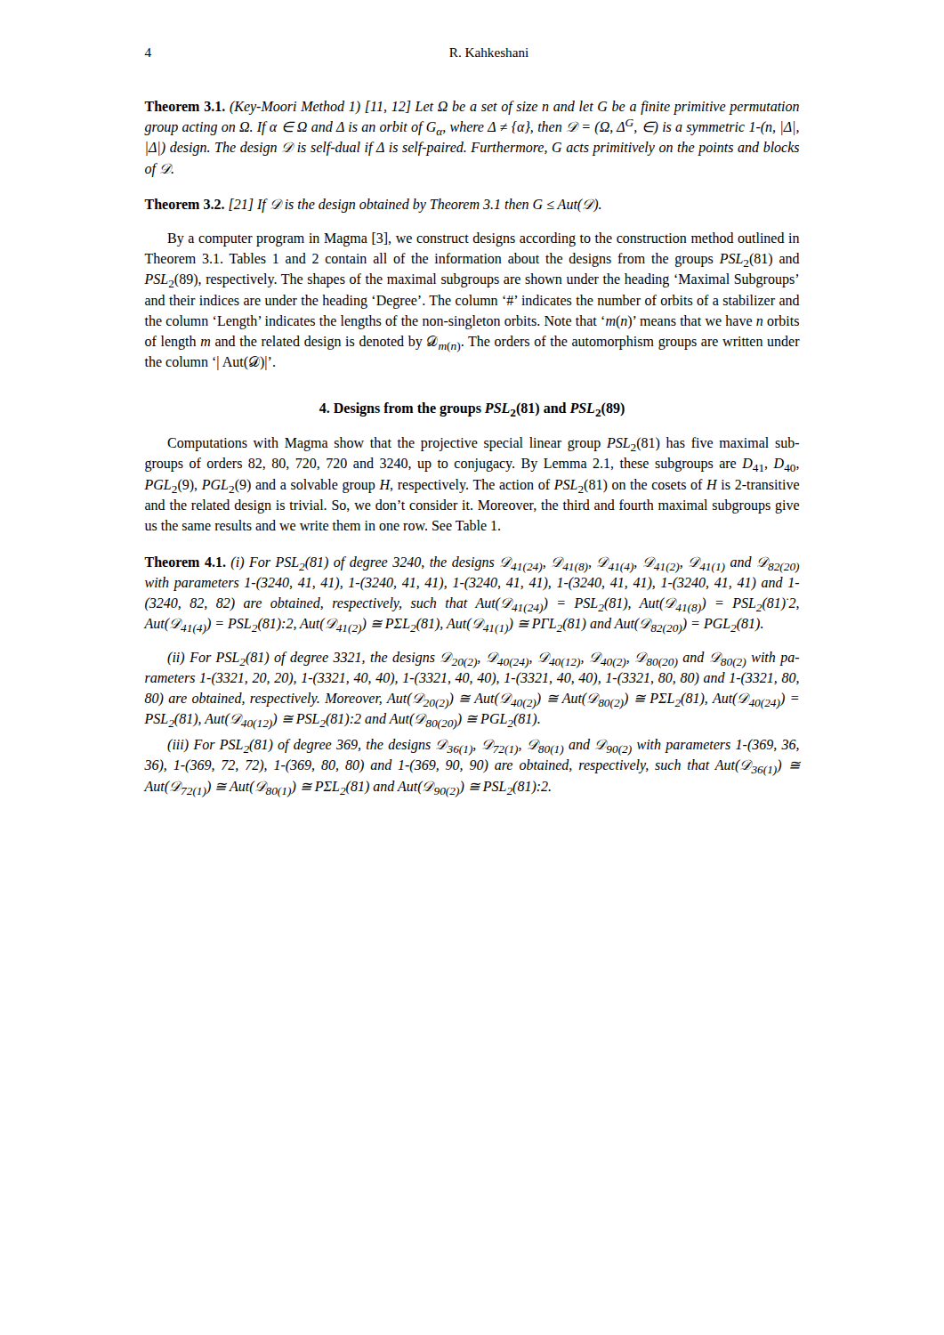4 R. Kahkeshani
Theorem 3.1. (Key-Moori Method 1) [11, 12] Let Ω be a set of size n and let G be a finite primitive permutation group acting on Ω. If α ∈ Ω and Δ is an orbit of Gα, where Δ ≠ {α}, then 𝒟 = (Ω, ΔG, ∈) is a symmetric 1-(n, |Δ|, |Δ|) design. The design 𝒟 is self-dual if Δ is self-paired. Furthermore, G acts primitively on the points and blocks of 𝒟.
Theorem 3.2. [21] If 𝒟 is the design obtained by Theorem 3.1 then G ≤ Aut(𝒟).
By a computer program in Magma [3], we construct designs according to the construction method outlined in Theorem 3.1. Tables 1 and 2 contain all of the information about the designs from the groups PSL2(81) and PSL2(89), respectively. The shapes of the maximal subgroups are shown under the heading ‘Maximal Subgroups’ and their indices are under the heading ‘Degree’. The column ‘#’ indicates the number of orbits of a stabilizer and the column ‘Length’ indicates the lengths of the non-singleton orbits. Note that ‘m(n)’ means that we have n orbits of length m and the related design is denoted by 𝒟m(n). The orders of the automorphism groups are written under the column ‘| Aut(𝒟)|’.
4. Designs from the groups PSL2(81) and PSL2(89)
Computations with Magma show that the projective special linear group PSL2(81) has five maximal subgroups of orders 82, 80, 720, 720 and 3240, up to conjugacy. By Lemma 2.1, these subgroups are D41, D40, PGL2(9), PGL2(9) and a solvable group H, respectively. The action of PSL2(81) on the cosets of H is 2-transitive and the related design is trivial. So, we don’t consider it. Moreover, the third and fourth maximal subgroups give us the same results and we write them in one row. See Table 1.
Theorem 4.1. (i) For PSL2(81) of degree 3240, the designs 𝒟41(24), 𝒟41(8), 𝒟41(4), 𝒟41(2), 𝒟41(1) and 𝒟82(20) with parameters 1-(3240, 41, 41), 1-(3240, 41, 41), 1-(3240, 41, 41), 1-(3240, 41, 41), 1-(3240, 41, 41) and 1-(3240, 82, 82) are obtained, respectively, such that Aut(𝒟41(24)) = PSL2(81), Aut(𝒟41(8)) = PSL2(81)·2, Aut(𝒟41(4)) = PSL2(81):2, Aut(𝒟41(2)) PΣL2(81), Aut(𝒟41(1)) PΓL2(81) and Aut(𝒟82(20)) = PGL2(81).
(ii) For PSL2(81) of degree 3321, the designs 𝒟20(2), 𝒟40(24), 𝒟40(12), 𝒟40(2), 𝒟80(20) and 𝒟80(2) with parameters 1-(3321, 20, 20), 1-(3321, 40, 40), 1-(3321, 40, 40), 1-(3321, 40, 40), 1-(3321, 80, 80) and 1-(3321, 80, 80) are obtained, respectively. Moreover, Aut(𝒟20(2)) Aut(𝒟40(2)) Aut(𝒟80(2)) PΣL2(81), Aut(𝒟40(24)) = PSL2(81), Aut(𝒟40(12)) PSL2(81):2 and Aut(𝒟80(20)) PGL2(81).
(iii) For PSL2(81) of degree 369, the designs 𝒟36(1), 𝒟72(1), 𝒟80(1) and 𝒟90(2) with parameters 1-(369, 36, 36), 1-(369, 72, 72), 1-(369, 80, 80) and 1-(369, 90, 90) are obtained, respectively, such that Aut(𝒟36(1)) Aut(𝒟72(1)) Aut(𝒟80(1)) PΣL2(81) and Aut(𝒟90(2)) PSL2(81):2.